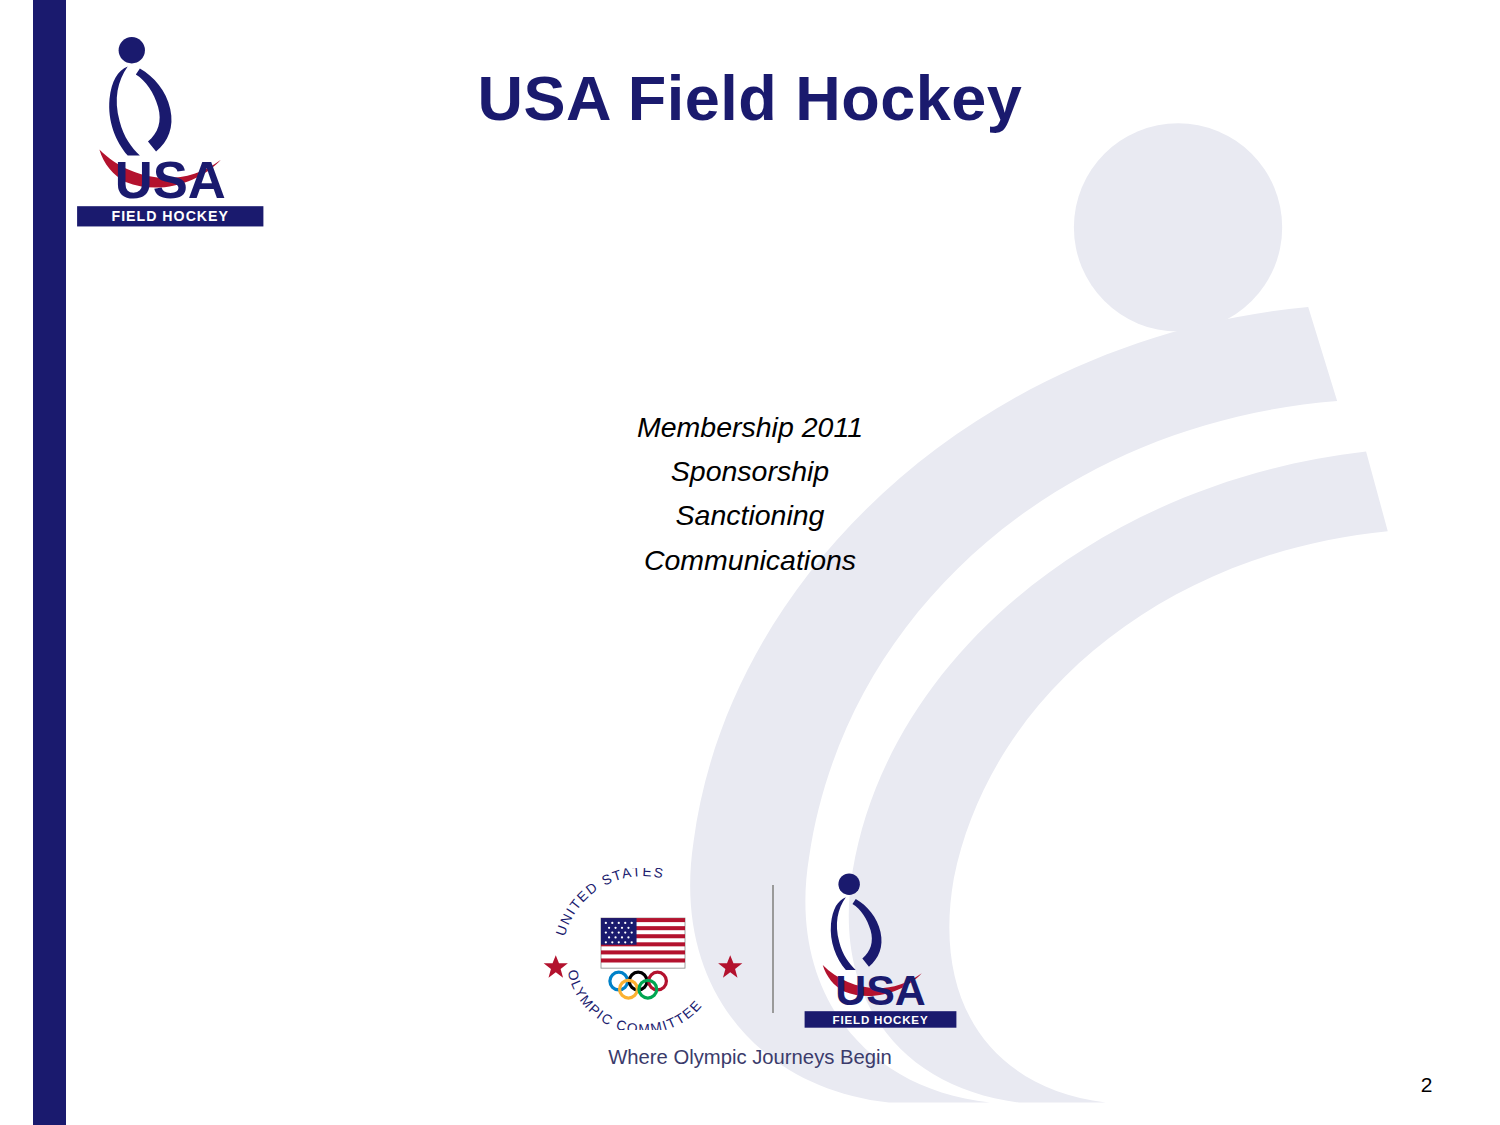USA FIELD HOCKEY
USA Field Hockey
Membership 2011
Sponsorship
Sanctioning
Communications
UNITED STATES OLYMPIC COMMITTEE
USA FIELD HOCKEY
Where Olympic Journeys Begin
2